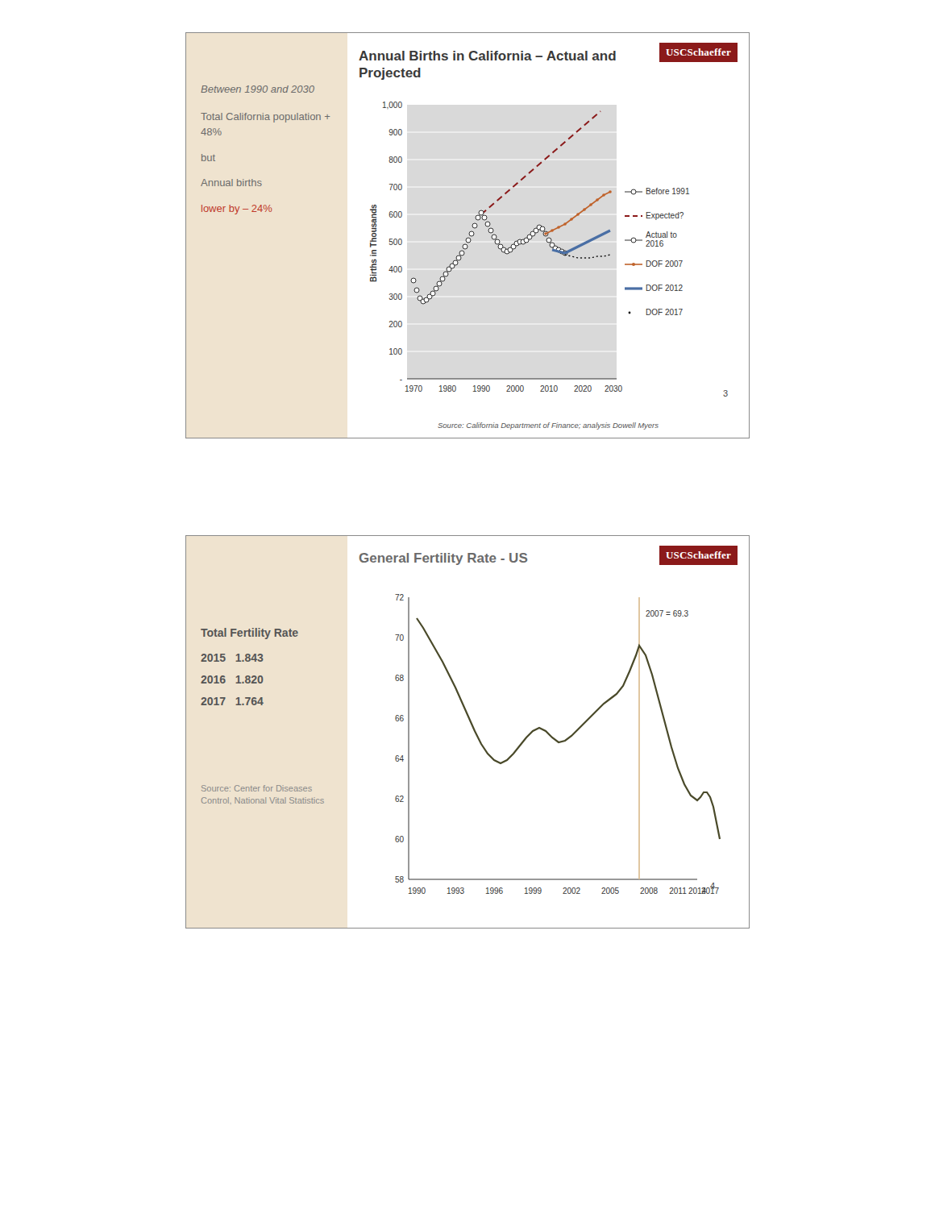Between 1990 and 2030
Total California population + 48%
but
Annual births
lower by – 24%
USCSchaeffer
Annual Births in California – Actual and Projected
1,000 900 800 700 600 500 400 300 200 100 - Births in Thousands 1970 1980 1990 2000 2010 2020 2030 Before 1991 Expected? Actual to 2016 DOF 2007 DOF 2012 DOF 2017 3
Source: California Department of Finance; analysis Dowell Myers
Total Fertility Rate
2015 1.843
2016 1.820
2017 1.764
Source: Center for Diseases Control, National Vital Statistics
USCSchaeffer
General Fertility Rate - US
72 70 68 66 64 62 60 58 1990 1993 1996 1999 2002 2005 2008 2011 2014 2017 2007 = 69.3 4